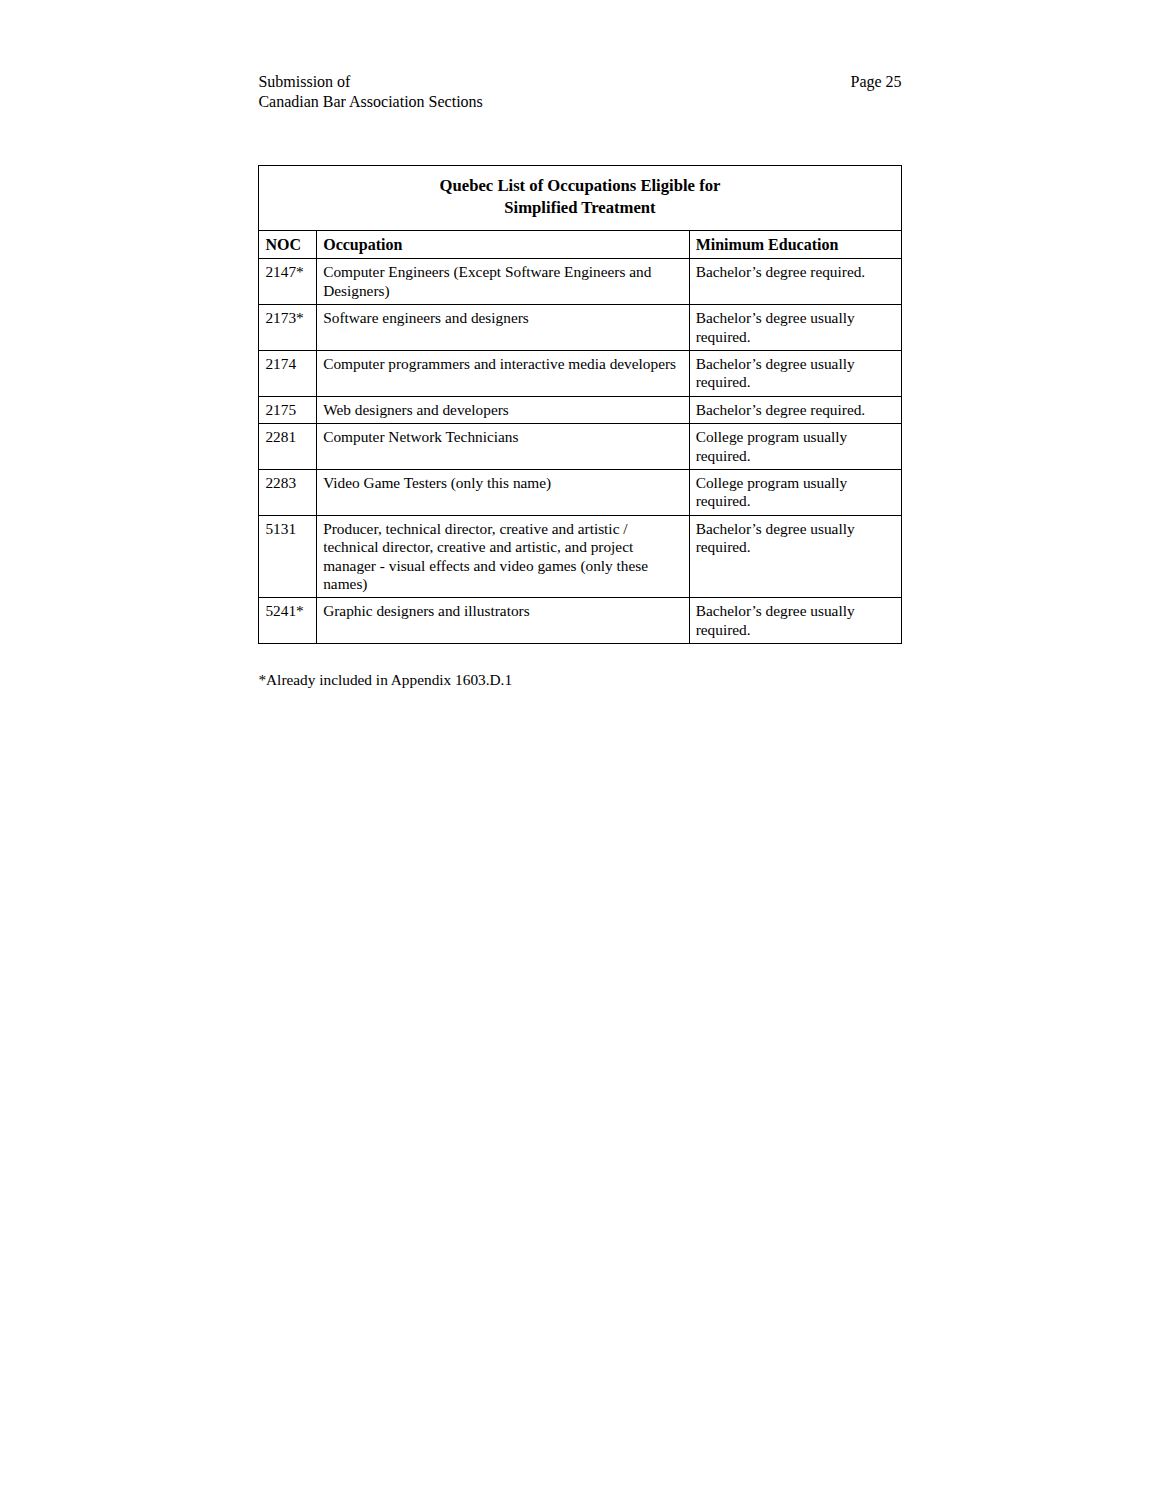Submission of
Canadian Bar Association Sections
Page 25
Quebec List of Occupations Eligible for Simplified Treatment
| NOC | Occupation | Minimum Education |
| --- | --- | --- |
| 2147* | Computer Engineers (Except Software Engineers and Designers) | Bachelor’s degree required. |
| 2173* | Software engineers and designers | Bachelor’s degree usually required. |
| 2174 | Computer programmers and interactive media developers | Bachelor’s degree usually required. |
| 2175 | Web designers and developers | Bachelor’s degree required. |
| 2281 | Computer Network Technicians | College program usually required. |
| 2283 | Video Game Testers (only this name) | College program usually required. |
| 5131 | Producer, technical director, creative and artistic / technical director, creative and artistic, and project manager - visual effects and video games (only these names) | Bachelor’s degree usually required. |
| 5241* | Graphic designers and illustrators | Bachelor’s degree usually required. |
*Already included in Appendix 1603.D.1